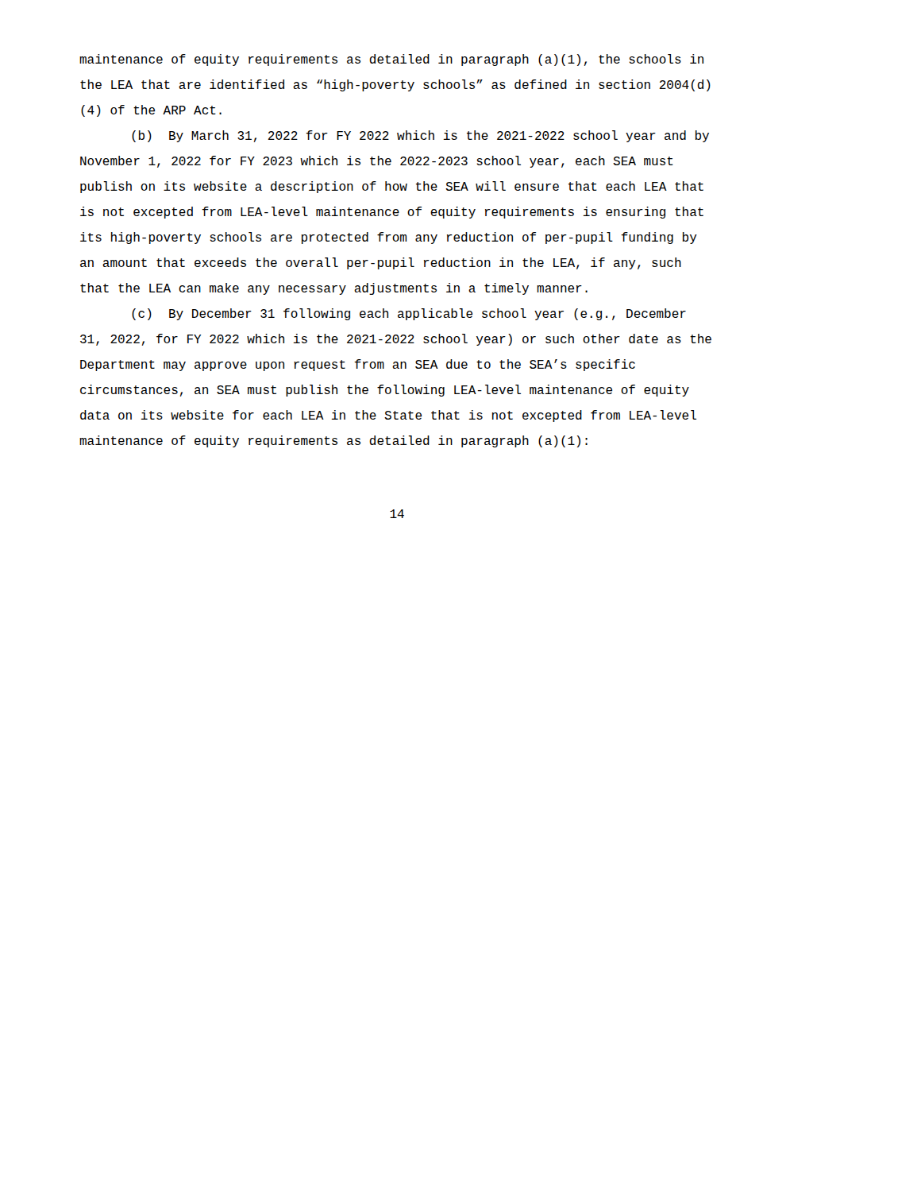maintenance of equity requirements as detailed in paragraph (a)(1), the schools in the LEA that are identified as “high-poverty schools” as defined in section 2004(d)(4) of the ARP Act.
(b) By March 31, 2022 for FY 2022 which is the 2021-2022 school year and by November 1, 2022 for FY 2023 which is the 2022-2023 school year, each SEA must publish on its website a description of how the SEA will ensure that each LEA that is not excepted from LEA-level maintenance of equity requirements is ensuring that its high-poverty schools are protected from any reduction of per-pupil funding by an amount that exceeds the overall per-pupil reduction in the LEA, if any, such that the LEA can make any necessary adjustments in a timely manner.
(c) By December 31 following each applicable school year (e.g., December 31, 2022, for FY 2022 which is the 2021-2022 school year) or such other date as the Department may approve upon request from an SEA due to the SEA’s specific circumstances, an SEA must publish the following LEA-level maintenance of equity data on its website for each LEA in the State that is not excepted from LEA-level maintenance of equity requirements as detailed in paragraph (a)(1):
14